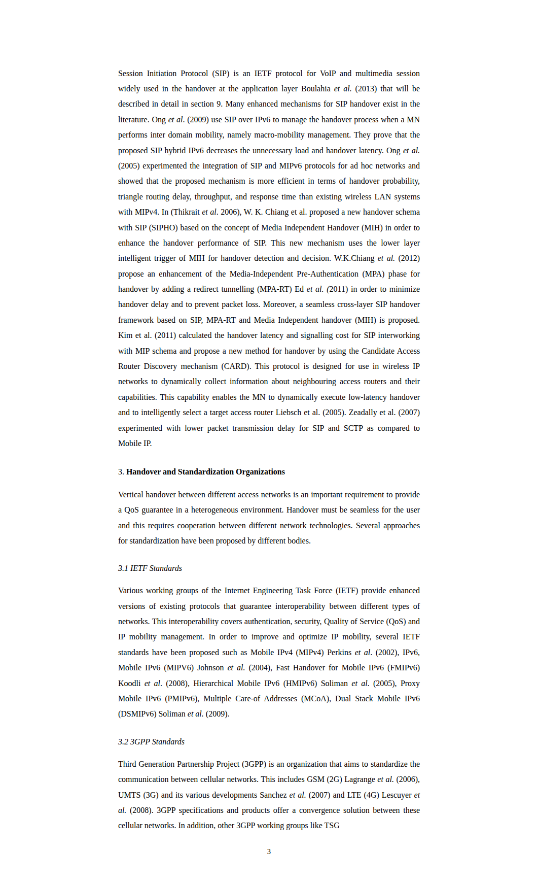Session Initiation Protocol (SIP) is an IETF protocol for VoIP and multimedia session widely used in the handover at the application layer Boulahia et al. (2013) that will be described in detail in section 9. Many enhanced mechanisms for SIP handover exist in the literature. Ong et al. (2009) use SIP over IPv6 to manage the handover process when a MN performs inter domain mobility, namely macro-mobility management. They prove that the proposed SIP hybrid IPv6 decreases the unnecessary load and handover latency. Ong et al. (2005) experimented the integration of SIP and MIPv6 protocols for ad hoc networks and showed that the proposed mechanism is more efficient in terms of handover probability, triangle routing delay, throughput, and response time than existing wireless LAN systems with MIPv4. In (Thikrait et al. 2006), W. K. Chiang et al. proposed a new handover schema with SIP (SIPHO) based on the concept of Media Independent Handover (MIH) in order to enhance the handover performance of SIP. This new mechanism uses the lower layer intelligent trigger of MIH for handover detection and decision. W.K.Chiang et al. (2012) propose an enhancement of the Media-Independent Pre-Authentication (MPA) phase for handover by adding a redirect tunnelling (MPA-RT) Ed et al. (2011) in order to minimize handover delay and to prevent packet loss. Moreover, a seamless cross-layer SIP handover framework based on SIP, MPA-RT and Media Independent handover (MIH) is proposed. Kim et al. (2011) calculated the handover latency and signalling cost for SIP interworking with MIP schema and propose a new method for handover by using the Candidate Access Router Discovery mechanism (CARD). This protocol is designed for use in wireless IP networks to dynamically collect information about neighbouring access routers and their capabilities. This capability enables the MN to dynamically execute low-latency handover and to intelligently select a target access router Liebsch et al. (2005). Zeadally et al. (2007) experimented with lower packet transmission delay for SIP and SCTP as compared to Mobile IP.
3. Handover and Standardization Organizations
Vertical handover between different access networks is an important requirement to provide a QoS guarantee in a heterogeneous environment. Handover must be seamless for the user and this requires cooperation between different network technologies. Several approaches for standardization have been proposed by different bodies.
3.1 IETF Standards
Various working groups of the Internet Engineering Task Force (IETF) provide enhanced versions of existing protocols that guarantee interoperability between different types of networks. This interoperability covers authentication, security, Quality of Service (QoS) and IP mobility management. In order to improve and optimize IP mobility, several IETF standards have been proposed such as Mobile IPv4 (MIPv4) Perkins et al. (2002), IPv6, Mobile IPv6 (MIPV6) Johnson et al. (2004), Fast Handover for Mobile IPv6 (FMIPv6) Koodli et al. (2008), Hierarchical Mobile IPv6 (HMIPv6) Soliman et al. (2005), Proxy Mobile IPv6 (PMIPv6), Multiple Care-of Addresses (MCoA), Dual Stack Mobile IPv6 (DSMIPv6) Soliman et al. (2009).
3.2 3GPP Standards
Third Generation Partnership Project (3GPP) is an organization that aims to standardize the communication between cellular networks. This includes GSM (2G) Lagrange et al. (2006), UMTS (3G) and its various developments Sanchez et al. (2007) and LTE (4G) Lescuyer et al. (2008). 3GPP specifications and products offer a convergence solution between these cellular networks. In addition, other 3GPP working groups like TSG
3